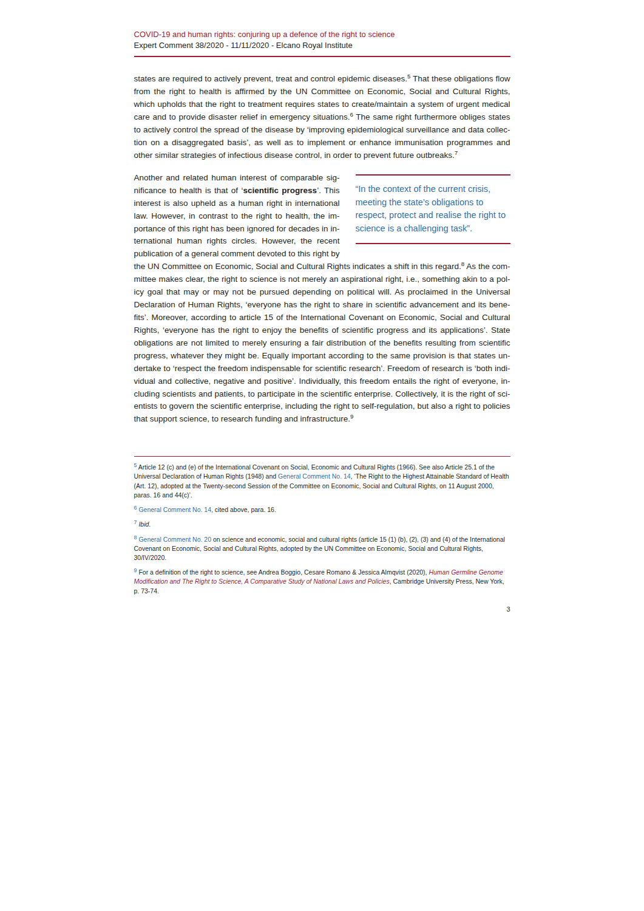COVID-19 and human rights: conjuring up a defence of the right to science
Expert Comment 38/2020 - 11/11/2020 - Elcano Royal Institute
states are required to actively prevent, treat and control epidemic diseases.5 That these obligations flow from the right to health is affirmed by the UN Committee on Economic, Social and Cultural Rights, which upholds that the right to treatment requires states to create/maintain a system of urgent medical care and to provide disaster relief in emergency situations.6 The same right furthermore obliges states to actively control the spread of the disease by ‘improving epidemiological surveillance and data collection on a disaggregated basis’, as well as to implement or enhance immunisation programmes and other similar strategies of infectious disease control, in order to prevent future outbreaks.7
“In the context of the current crisis, meeting the state’s obligations to respect, protect and realise the right to science is a challenging task”.
Another and related human interest of comparable significance to health is that of ‘scientific progress’. This interest is also upheld as a human right in international law. However, in contrast to the right to health, the importance of this right has been ignored for decades in international human rights circles. However, the recent publication of a general comment devoted to this right by the UN Committee on Economic, Social and Cultural Rights indicates a shift in this regard.8 As the committee makes clear, the right to science is not merely an aspirational right, i.e., something akin to a policy goal that may or may not be pursued depending on political will. As proclaimed in the Universal Declaration of Human Rights, ‘everyone has the right to share in scientific advancement and its benefits’. Moreover, according to article 15 of the International Covenant on Economic, Social and Cultural Rights, ‘everyone has the right to enjoy the benefits of scientific progress and its applications’. State obligations are not limited to merely ensuring a fair distribution of the benefits resulting from scientific progress, whatever they might be. Equally important according to the same provision is that states undertake to ‘respect the freedom indispensable for scientific research’. Freedom of research is ‘both individual and collective, negative and positive’. Individually, this freedom entails the right of everyone, including scientists and patients, to participate in the scientific enterprise. Collectively, it is the right of scientists to govern the scientific enterprise, including the right to self-regulation, but also a right to policies that support science, to research funding and infrastructure.9
5 Article 12 (c) and (e) of the International Covenant on Social, Economic and Cultural Rights (1966). See also Article 25.1 of the Universal Declaration of Human Rights (1948) and General Comment No. 14, ‘The Right to the Highest Attainable Standard of Health (Art. 12), adopted at the Twenty-second Session of the Committee on Economic, Social and Cultural Rights, on 11 August 2000, paras. 16 and 44(c)’.
6 General Comment No. 14, cited above, para. 16.
7 Ibid.
8 General Comment No. 20 on science and economic, social and cultural rights (article 15 (1) (b), (2), (3) and (4) of the International Covenant on Economic, Social and Cultural Rights, adopted by the UN Committee on Economic, Social and Cultural Rights, 30/IV/2020.
9 For a definition of the right to science, see Andrea Boggio, Cesare Romano & Jessica Almqvist (2020), Human Germline Genome Modification and The Right to Science, A Comparative Study of National Laws and Policies, Cambridge University Press, New York, p. 73-74.
3